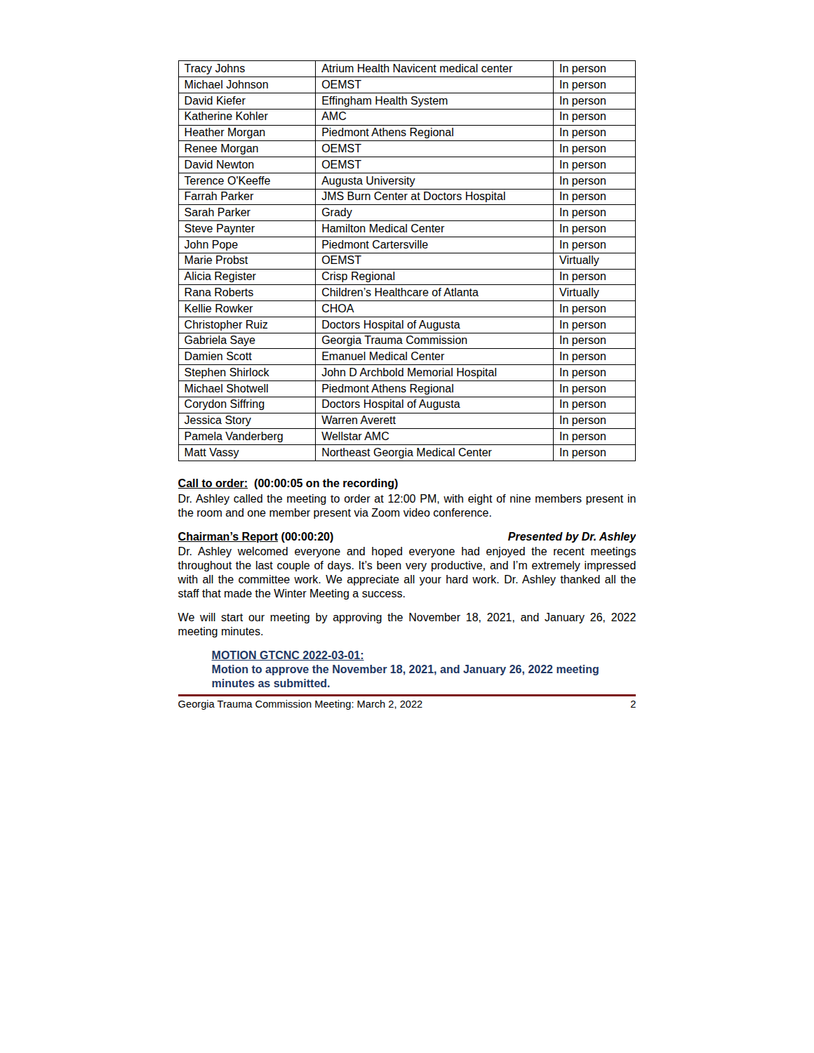| Tracy Johns | Atrium Health Navicent medical center | In person |
| Michael Johnson | OEMST | In person |
| David Kiefer | Effingham Health System | In person |
| Katherine Kohler | AMC | In person |
| Heather Morgan | Piedmont Athens Regional | In person |
| Renee Morgan | OEMST | In person |
| David Newton | OEMST | In person |
| Terence O'Keeffe | Augusta University | In person |
| Farrah Parker | JMS Burn Center at Doctors Hospital | In person |
| Sarah Parker | Grady | In person |
| Steve Paynter | Hamilton Medical Center | In person |
| John Pope | Piedmont Cartersville | In person |
| Marie Probst | OEMST | Virtually |
| Alicia Register | Crisp Regional | In person |
| Rana Roberts | Children’s Healthcare of Atlanta | Virtually |
| Kellie Rowker | CHOA | In person |
| Christopher Ruiz | Doctors Hospital of Augusta | In person |
| Gabriela Saye | Georgia Trauma Commission | In person |
| Damien Scott | Emanuel Medical Center | In person |
| Stephen Shirlock | John D Archbold Memorial Hospital | In person |
| Michael Shotwell | Piedmont Athens Regional | In person |
| Corydon Siffring | Doctors Hospital of Augusta | In person |
| Jessica Story | Warren Averett | In person |
| Pamela Vanderberg | Wellstar AMC | In person |
| Matt Vassy | Northeast Georgia Medical Center | In person |
Call to order: (00:00:05 on the recording)
Dr. Ashley called the meeting to order at 12:00 PM, with eight of nine members present in the room and one member present via Zoom video conference.
Presented by Dr. Ashley
Chairman’s Report (00:00:20)
Dr. Ashley welcomed everyone and hoped everyone had enjoyed the recent meetings throughout the last couple of days. It’s been very productive, and I’m extremely impressed with all the committee work. We appreciate all your hard work. Dr. Ashley thanked all the staff that made the Winter Meeting a success.
We will start our meeting by approving the November 18, 2021, and January 26, 2022 meeting minutes.
MOTION GTCNC 2022-03-01: Motion to approve the November 18, 2021, and January 26, 2022 meeting minutes as submitted.
Georgia Trauma Commission Meeting: March 2, 2022 2